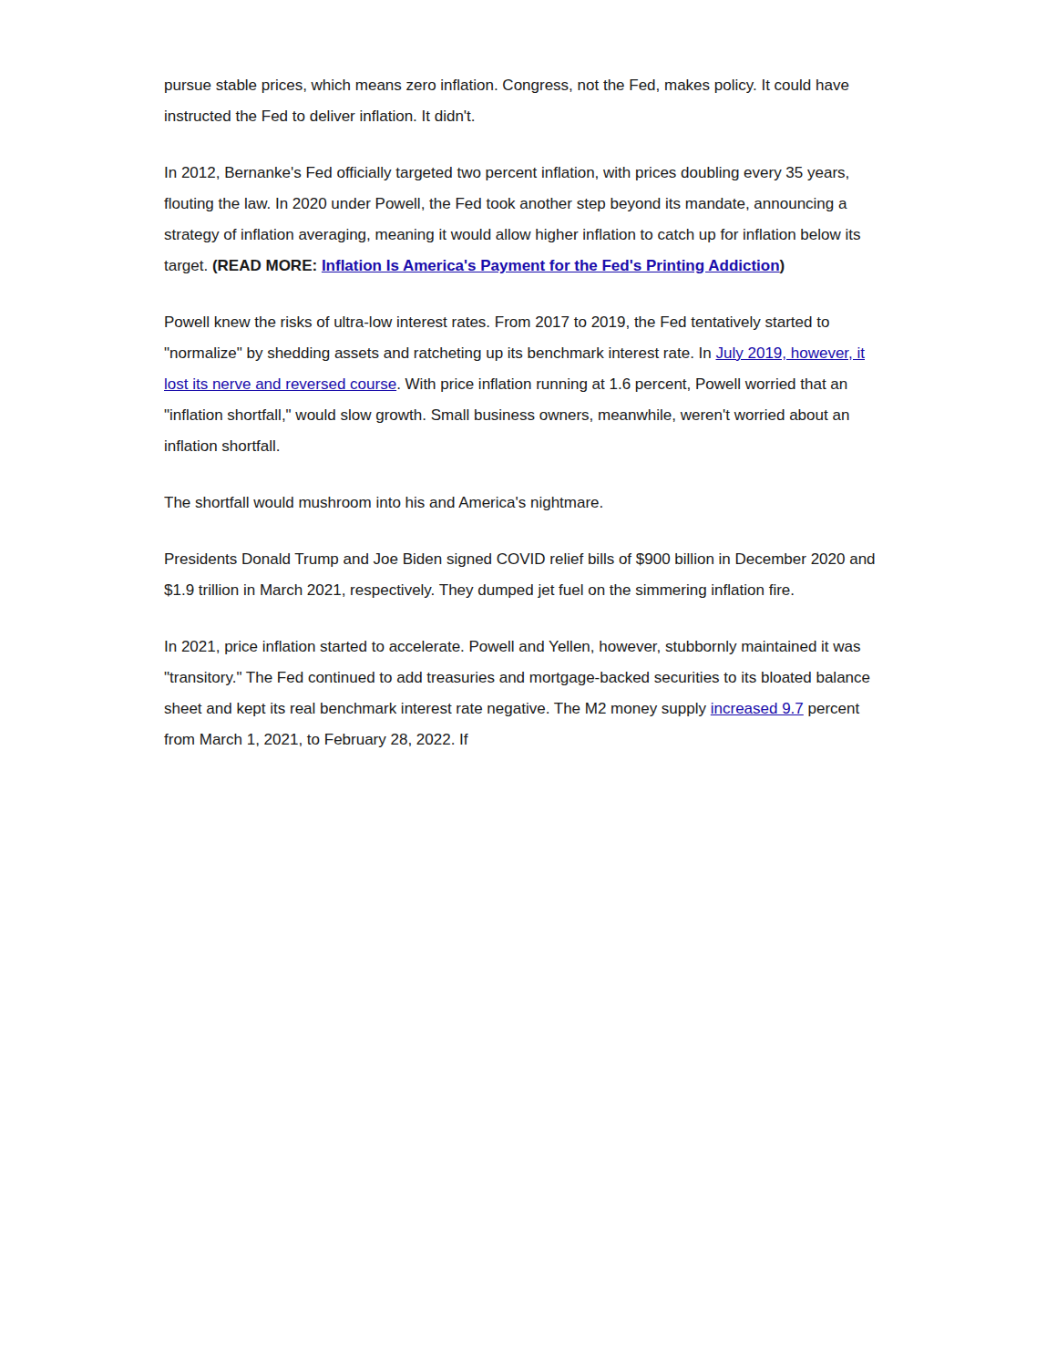pursue stable prices, which means zero inflation. Congress, not the Fed, makes policy. It could have instructed the Fed to deliver inflation. It didn't.
In 2012, Bernanke's Fed officially targeted two percent inflation, with prices doubling every 35 years, flouting the law. In 2020 under Powell, the Fed took another step beyond its mandate, announcing a strategy of inflation averaging, meaning it would allow higher inflation to catch up for inflation below its target. (READ MORE: Inflation Is America's Payment for the Fed's Printing Addiction)
Powell knew the risks of ultra-low interest rates. From 2017 to 2019, the Fed tentatively started to "normalize" by shedding assets and ratcheting up its benchmark interest rate. In July 2019, however, it lost its nerve and reversed course. With price inflation running at 1.6 percent, Powell worried that an "inflation shortfall," would slow growth. Small business owners, meanwhile, weren't worried about an inflation shortfall.
The shortfall would mushroom into his and America's nightmare.
Presidents Donald Trump and Joe Biden signed COVID relief bills of $900 billion in December 2020 and $1.9 trillion in March 2021, respectively. They dumped jet fuel on the simmering inflation fire.
In 2021, price inflation started to accelerate. Powell and Yellen, however, stubbornly maintained it was "transitory." The Fed continued to add treasuries and mortgage-backed securities to its bloated balance sheet and kept its real benchmark interest rate negative. The M2 money supply increased 9.7 percent from March 1, 2021, to February 28, 2022. If